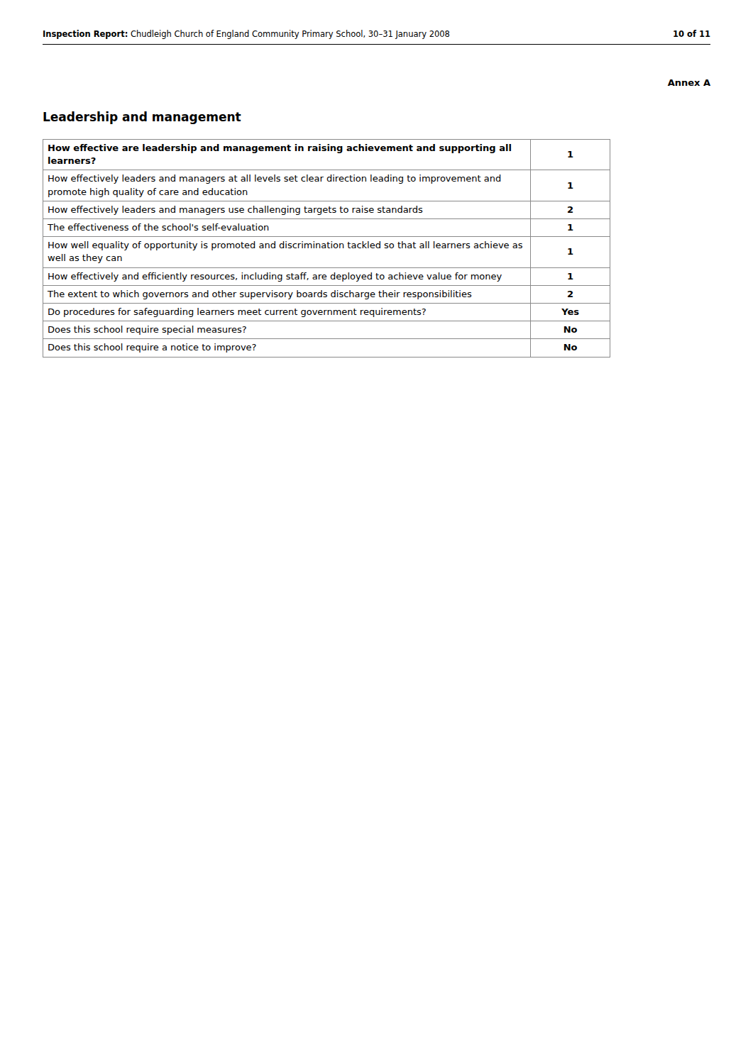Inspection Report: Chudleigh Church of England Community Primary School, 30–31 January 2008
10 of 11
Annex A
Leadership and management
| How effective are leadership and management in raising achievement and supporting all learners? | 1 |
| How effectively leaders and managers at all levels set clear direction leading to improvement and promote high quality of care and education | 1 |
| How effectively leaders and managers use challenging targets to raise standards | 2 |
| The effectiveness of the school's self-evaluation | 1 |
| How well equality of opportunity is promoted and discrimination tackled so that all learners achieve as well as they can | 1 |
| How effectively and efficiently resources, including staff, are deployed to achieve value for money | 1 |
| The extent to which governors and other supervisory boards discharge their responsibilities | 2 |
| Do procedures for safeguarding learners meet current government requirements? | Yes |
| Does this school require special measures? | No |
| Does this school require a notice to improve? | No |